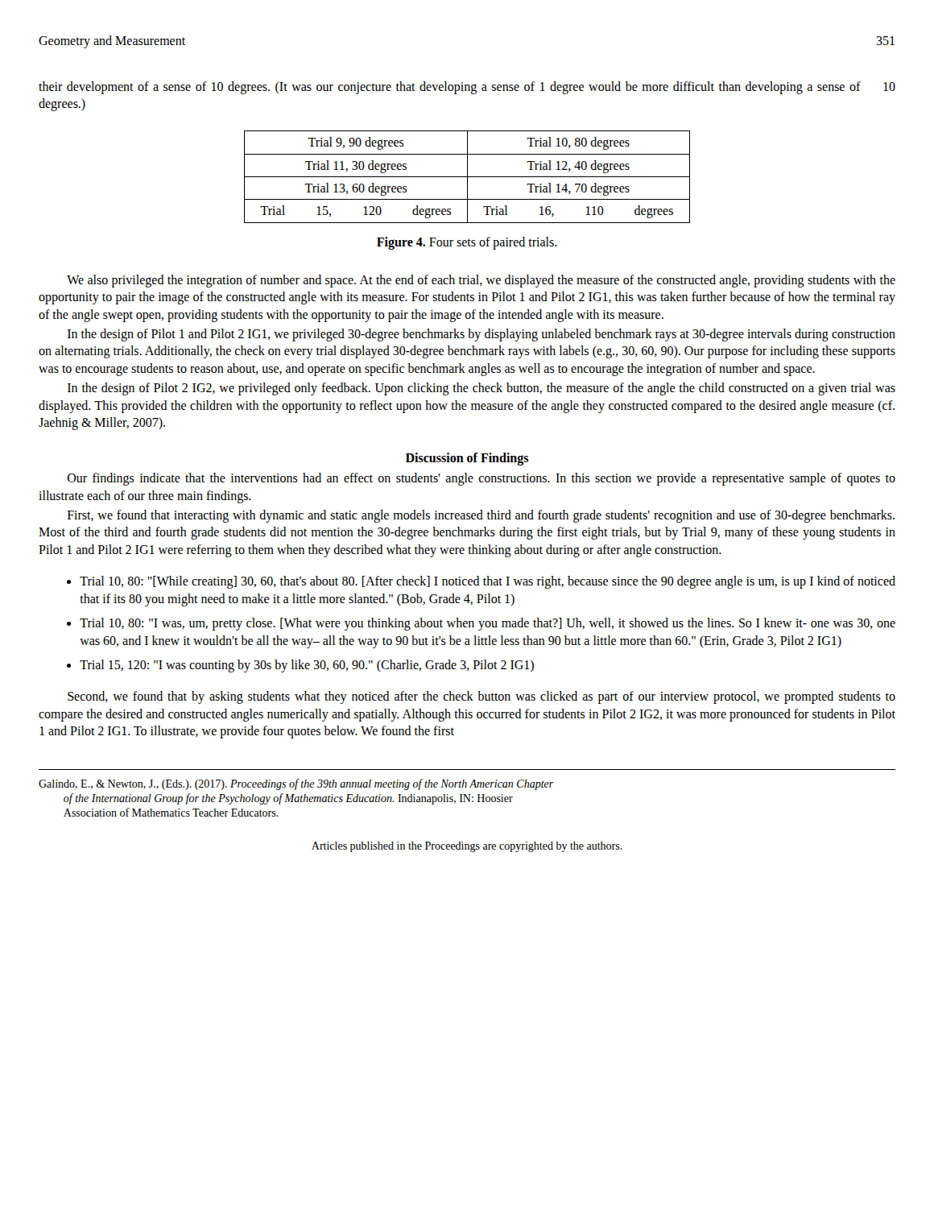Geometry and Measurement 351
their development of a sense of 10 degrees. (It was our conjecture that developing a sense of 1 degree would be more difficult than developing a sense of 10 degrees.)
| Trial 9, 90 degrees | Trial 10, 80 degrees |
| Trial 11, 30 degrees | Trial 12, 40 degrees |
| Trial 13, 60 degrees | Trial 14, 70 degrees |
| Trial 15, 120 degrees | Trial 16, 110 degrees |
Figure 4. Four sets of paired trials.
We also privileged the integration of number and space. At the end of each trial, we displayed the measure of the constructed angle, providing students with the opportunity to pair the image of the constructed angle with its measure. For students in Pilot 1 and Pilot 2 IG1, this was taken further because of how the terminal ray of the angle swept open, providing students with the opportunity to pair the image of the intended angle with its measure.
In the design of Pilot 1 and Pilot 2 IG1, we privileged 30-degree benchmarks by displaying unlabeled benchmark rays at 30-degree intervals during construction on alternating trials. Additionally, the check on every trial displayed 30-degree benchmark rays with labels (e.g., 30, 60, 90). Our purpose for including these supports was to encourage students to reason about, use, and operate on specific benchmark angles as well as to encourage the integration of number and space.
In the design of Pilot 2 IG2, we privileged only feedback. Upon clicking the check button, the measure of the angle the child constructed on a given trial was displayed. This provided the children with the opportunity to reflect upon how the measure of the angle they constructed compared to the desired angle measure (cf. Jaehnig & Miller, 2007).
Discussion of Findings
Our findings indicate that the interventions had an effect on students' angle constructions. In this section we provide a representative sample of quotes to illustrate each of our three main findings.
First, we found that interacting with dynamic and static angle models increased third and fourth grade students' recognition and use of 30-degree benchmarks. Most of the third and fourth grade students did not mention the 30-degree benchmarks during the first eight trials, but by Trial 9, many of these young students in Pilot 1 and Pilot 2 IG1 were referring to them when they described what they were thinking about during or after angle construction.
Trial 10, 80: "[While creating] 30, 60, that's about 80. [After check] I noticed that I was right, because since the 90 degree angle is um, is up I kind of noticed that if its 80 you might need to make it a little more slanted." (Bob, Grade 4, Pilot 1)
Trial 10, 80: "I was, um, pretty close. [What were you thinking about when you made that?] Uh, well, it showed us the lines. So I knew it- one was 30, one was 60, and I knew it wouldn't be all the way– all the way to 90 but it's be a little less than 90 but a little more than 60." (Erin, Grade 3, Pilot 2 IG1)
Trial 15, 120: "I was counting by 30s by like 30, 60, 90." (Charlie, Grade 3, Pilot 2 IG1)
Second, we found that by asking students what they noticed after the check button was clicked as part of our interview protocol, we prompted students to compare the desired and constructed angles numerically and spatially. Although this occurred for students in Pilot 2 IG2, it was more pronounced for students in Pilot 1 and Pilot 2 IG1. To illustrate, we provide four quotes below. We found the first
Galindo, E., & Newton, J., (Eds.). (2017). Proceedings of the 39th annual meeting of the North American Chapter of the International Group for the Psychology of Mathematics Education. Indianapolis, IN: Hoosier Association of Mathematics Teacher Educators.
Articles published in the Proceedings are copyrighted by the authors.